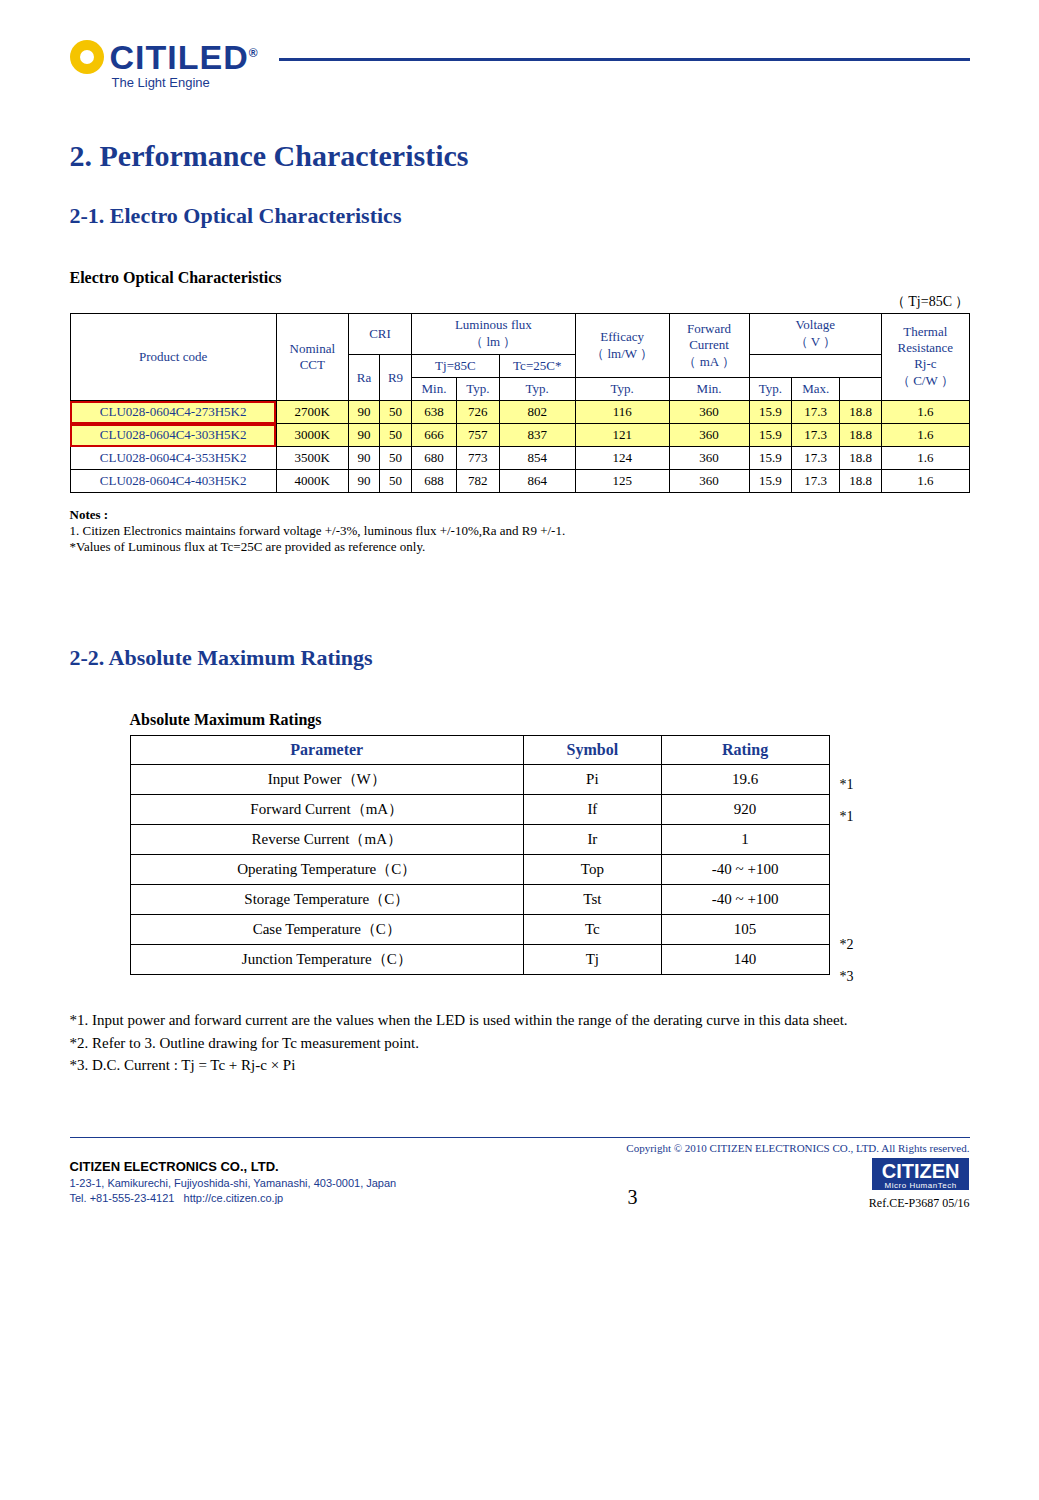CITILED®
The Light Engine
2. Performance Characteristics
2-1. Electro Optical Characteristics
Electro Optical Characteristics
（ Tj=85C ）
| Product code | Nominal CCT | CRI | Luminous flux （ lm ） | Efficacy （ lm/W ） | Forward Current （ mA ） | Voltage （ V ） | Thermal Resistance Rj-c （ C/W ） |
| --- | --- | --- | --- | --- | --- | --- | --- |
| Ra | R9 | Tj=85C | Tc=25C* | |
| Min. | Typ. | Typ. | Typ. | Min. | Typ. | Max. |
| CLU028-0604C4-273H5K2 | 2700K | 90 | 50 | 638 | 726 | 802 | 116 | 360 | 15.9 | 17.3 | 18.8 | 1.6 |
| CLU028-0604C4-303H5K2 | 3000K | 90 | 50 | 666 | 757 | 837 | 121 | 360 | 15.9 | 17.3 | 18.8 | 1.6 |
| CLU028-0604C4-353H5K2 | 3500K | 90 | 50 | 680 | 773 | 854 | 124 | 360 | 15.9 | 17.3 | 18.8 | 1.6 |
| CLU028-0604C4-403H5K2 | 4000K | 90 | 50 | 688 | 782 | 864 | 125 | 360 | 15.9 | 17.3 | 18.8 | 1.6 |
Notes :
1. Citizen Electronics maintains forward voltage +/-3%, luminous flux +/-10%,Ra and R9 +/-1.
*Values of Luminous flux at Tc=25C are provided as reference only.
2-2. Absolute Maximum Ratings
Absolute Maximum Ratings
| Parameter | Symbol | Rating |
| --- | --- | --- |
| Input Power（W） | Pi | 19.6 |
| Forward Current（mA） | If | 920 |
| Reverse Current（mA） | Ir | 1 |
| Operating Temperature（C） | Top | -40 ~ +100 |
| Storage Temperature（C） | Tst | -40 ~ +100 |
| Case Temperature（C） | Tc | 105 |
| Junction Temperature（C） | Tj | 140 |
*1 *1 *2 *3
*1. Input power and forward current are the values when the LED is used within the range of the derating curve in this data sheet.
*2. Refer to 3. Outline drawing for Tc measurement point.
*3. D.C. Current : Tj = Tc + Rj-c × Pi
Copyright © 2010 CITIZEN ELECTRONICS CO., LTD. All Rights reserved.
CITIZEN ELECTRONICS CO., LTD.
1-23-1, Kamikurechi, Fujiyoshida-shi, Yamanashi, 403-0001, Japan
Tel. +81-555-23-4121 http://ce.citizen.co.jp
3
CITIZENMicro HumanTech
Ref.CE-P3687 05/16